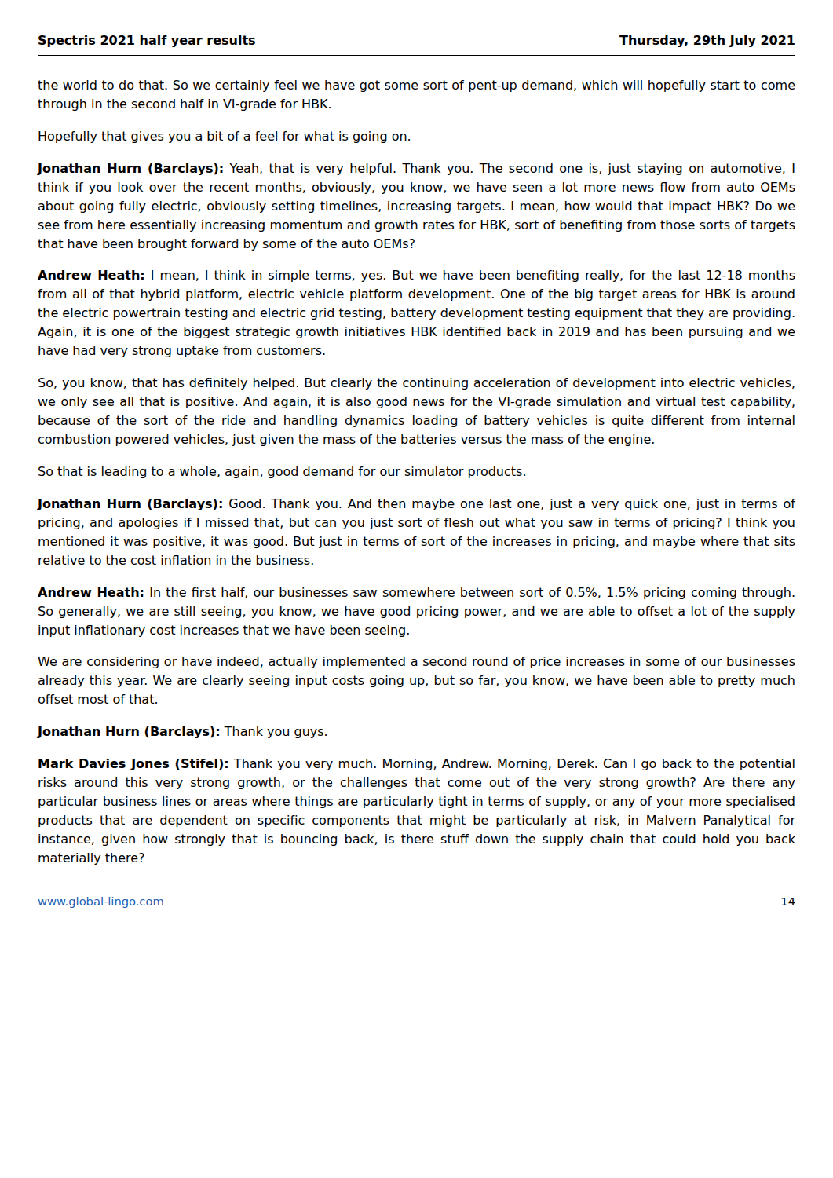Spectris 2021 half year results Thursday, 29th July 2021
the world to do that. So we certainly feel we have got some sort of pent-up demand, which will hopefully start to come through in the second half in VI-grade for HBK.
Hopefully that gives you a bit of a feel for what is going on.
Jonathan Hurn (Barclays): Yeah, that is very helpful. Thank you. The second one is, just staying on automotive, I think if you look over the recent months, obviously, you know, we have seen a lot more news flow from auto OEMs about going fully electric, obviously setting timelines, increasing targets. I mean, how would that impact HBK? Do we see from here essentially increasing momentum and growth rates for HBK, sort of benefiting from those sorts of targets that have been brought forward by some of the auto OEMs?
Andrew Heath: I mean, I think in simple terms, yes. But we have been benefiting really, for the last 12-18 months from all of that hybrid platform, electric vehicle platform development. One of the big target areas for HBK is around the electric powertrain testing and electric grid testing, battery development testing equipment that they are providing. Again, it is one of the biggest strategic growth initiatives HBK identified back in 2019 and has been pursuing and we have had very strong uptake from customers.
So, you know, that has definitely helped. But clearly the continuing acceleration of development into electric vehicles, we only see all that is positive. And again, it is also good news for the VI-grade simulation and virtual test capability, because of the sort of the ride and handling dynamics loading of battery vehicles is quite different from internal combustion powered vehicles, just given the mass of the batteries versus the mass of the engine.
So that is leading to a whole, again, good demand for our simulator products.
Jonathan Hurn (Barclays): Good. Thank you. And then maybe one last one, just a very quick one, just in terms of pricing, and apologies if I missed that, but can you just sort of flesh out what you saw in terms of pricing? I think you mentioned it was positive, it was good. But just in terms of sort of the increases in pricing, and maybe where that sits relative to the cost inflation in the business.
Andrew Heath: In the first half, our businesses saw somewhere between sort of 0.5%, 1.5% pricing coming through. So generally, we are still seeing, you know, we have good pricing power, and we are able to offset a lot of the supply input inflationary cost increases that we have been seeing.
We are considering or have indeed, actually implemented a second round of price increases in some of our businesses already this year. We are clearly seeing input costs going up, but so far, you know, we have been able to pretty much offset most of that.
Jonathan Hurn (Barclays): Thank you guys.
Mark Davies Jones (Stifel): Thank you very much. Morning, Andrew. Morning, Derek. Can I go back to the potential risks around this very strong growth, or the challenges that come out of the very strong growth? Are there any particular business lines or areas where things are particularly tight in terms of supply, or any of your more specialised products that are dependent on specific components that might be particularly at risk, in Malvern Panalytical for instance, given how strongly that is bouncing back, is there stuff down the supply chain that could hold you back materially there?
www.global-lingo.com 14